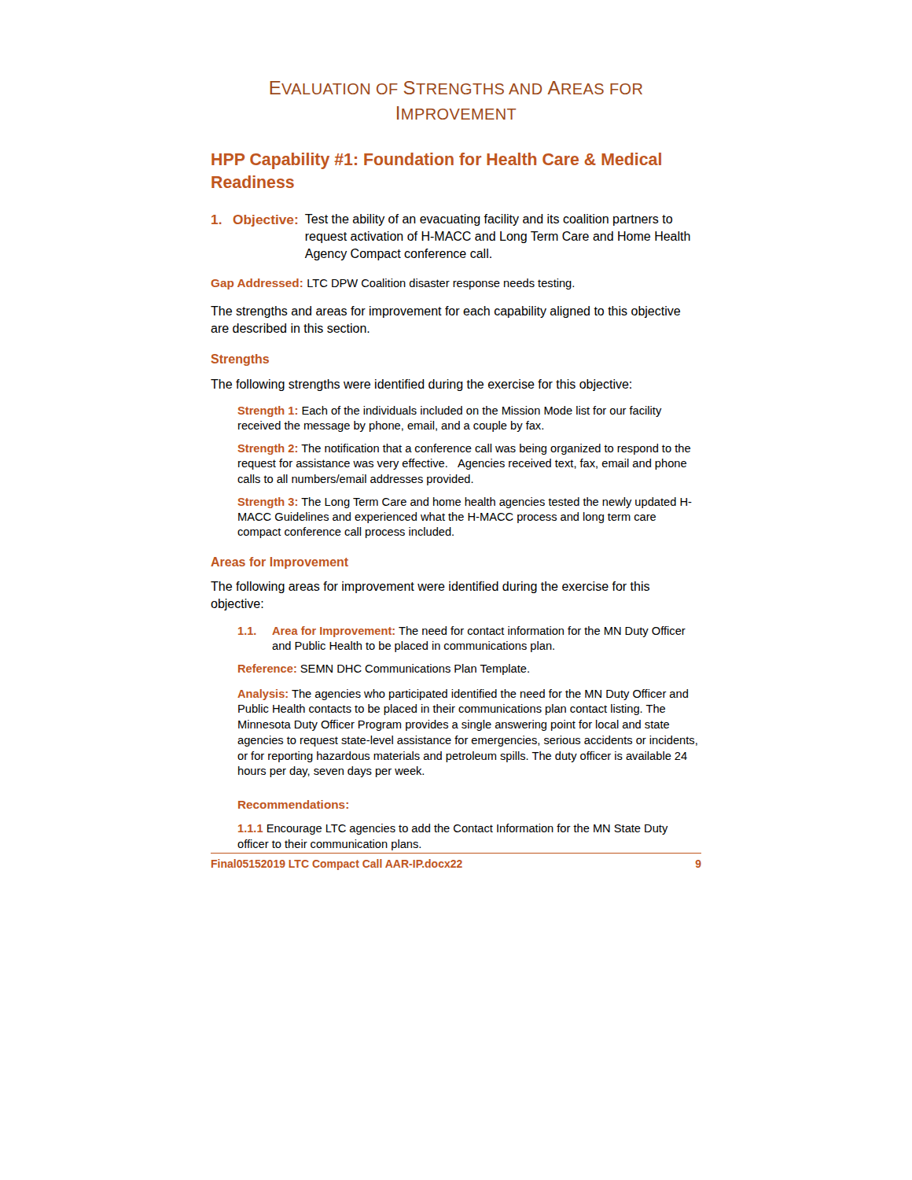Evaluation of Strengths and Areas for Improvement
HPP Capability #1: Foundation for Health Care & Medical Readiness
1. Objective: Test the ability of an evacuating facility and its coalition partners to request activation of H-MACC and Long Term Care and Home Health Agency Compact conference call.
Gap Addressed: LTC DPW Coalition disaster response needs testing.
The strengths and areas for improvement for each capability aligned to this objective are described in this section.
Strengths
The following strengths were identified during the exercise for this objective:
Strength 1: Each of the individuals included on the Mission Mode list for our facility received the message by phone, email, and a couple by fax.
Strength 2: The notification that a conference call was being organized to respond to the request for assistance was very effective. Agencies received text, fax, email and phone calls to all numbers/email addresses provided.
Strength 3: The Long Term Care and home health agencies tested the newly updated H-MACC Guidelines and experienced what the H-MACC process and long term care compact conference call process included.
Areas for Improvement
The following areas for improvement were identified during the exercise for this objective:
1.1. Area for Improvement: The need for contact information for the MN Duty Officer and Public Health to be placed in communications plan.
Reference: SEMN DHC Communications Plan Template.
Analysis: The agencies who participated identified the need for the MN Duty Officer and Public Health contacts to be placed in their communications plan contact listing. The Minnesota Duty Officer Program provides a single answering point for local and state agencies to request state-level assistance for emergencies, serious accidents or incidents, or for reporting hazardous materials and petroleum spills. The duty officer is available 24 hours per day, seven days per week.
Recommendations:
1.1.1 Encourage LTC agencies to add the Contact Information for the MN State Duty officer to their communication plans.
Final05152019 LTC Compact Call AAR-IP.docx22 9